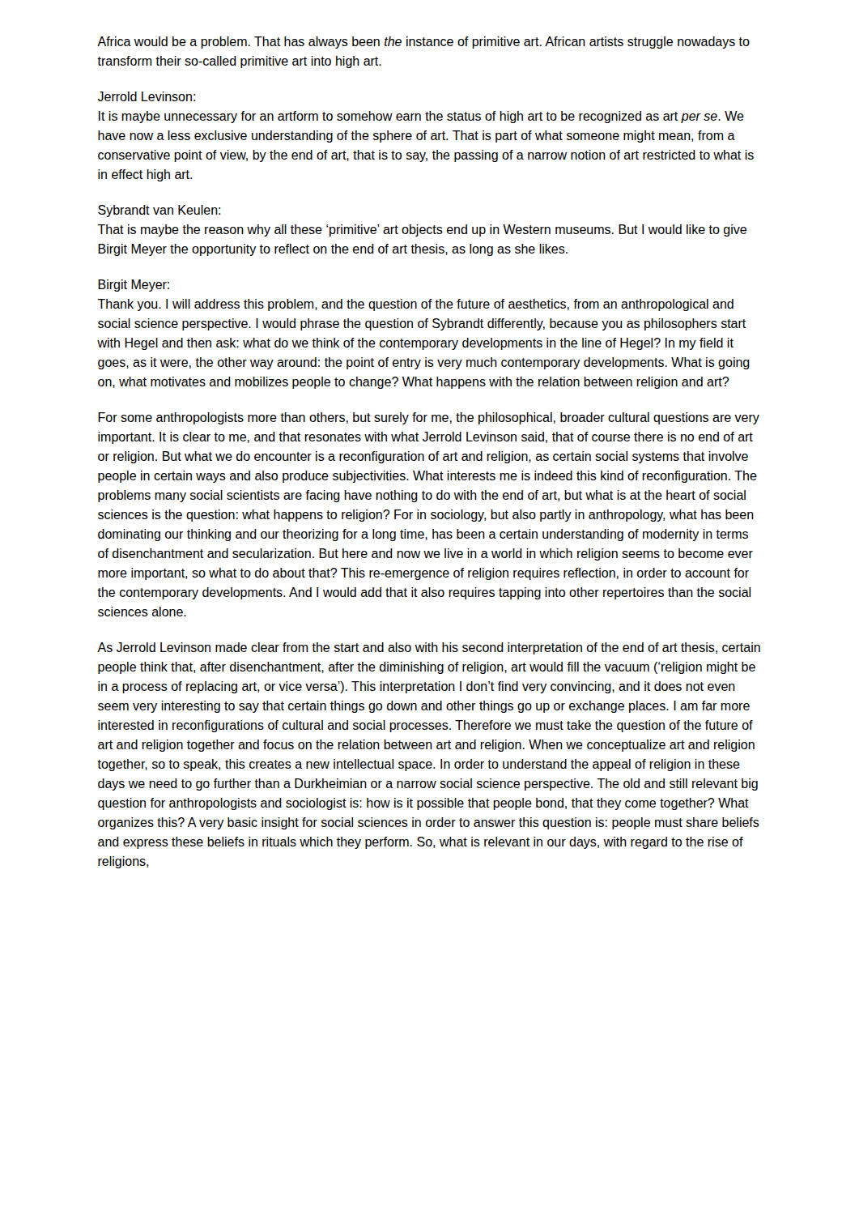Africa would be a problem. That has always been the instance of primitive art. African artists struggle nowadays to transform their so-called primitive art into high art.
Jerrold Levinson:
It is maybe unnecessary for an artform to somehow earn the status of high art to be recognized as art per se. We have now a less exclusive understanding of the sphere of art. That is part of what someone might mean, from a conservative point of view, by the end of art, that is to say, the passing of a narrow notion of art restricted to what is in effect high art.
Sybrandt van Keulen:
That is maybe the reason why all these ‘primitive’ art objects end up in Western museums. But I would like to give Birgit Meyer the opportunity to reflect on the end of art thesis, as long as she likes.
Birgit Meyer:
Thank you. I will address this problem, and the question of the future of aesthetics, from an anthropological and social science perspective. I would phrase the question of Sybrandt differently, because you as philosophers start with Hegel and then ask: what do we think of the contemporary developments in the line of Hegel? In my field it goes, as it were, the other way around: the point of entry is very much contemporary developments. What is going on, what motivates and mobilizes people to change? What happens with the relation between religion and art?
For some anthropologists more than others, but surely for me, the philosophical, broader cultural questions are very important. It is clear to me, and that resonates with what Jerrold Levinson said, that of course there is no end of art or religion. But what we do encounter is a reconfiguration of art and religion, as certain social systems that involve people in certain ways and also produce subjectivities. What interests me is indeed this kind of reconfiguration. The problems many social scientists are facing have nothing to do with the end of art, but what is at the heart of social sciences is the question: what happens to religion? For in sociology, but also partly in anthropology, what has been dominating our thinking and our theorizing for a long time, has been a certain understanding of modernity in terms of disenchantment and secularization. But here and now we live in a world in which religion seems to become ever more important, so what to do about that? This re-emergence of religion requires reflection, in order to account for the contemporary developments. And I would add that it also requires tapping into other repertoires than the social sciences alone.
As Jerrold Levinson made clear from the start and also with his second interpretation of the end of art thesis, certain people think that, after disenchantment, after the diminishing of religion, art would fill the vacuum (‘religion might be in a process of replacing art, or vice versa’). This interpretation I don’t find very convincing, and it does not even seem very interesting to say that certain things go down and other things go up or exchange places. I am far more interested in reconfigurations of cultural and social processes. Therefore we must take the question of the future of art and religion together and focus on the relation between art and religion. When we conceptualize art and religion together, so to speak, this creates a new intellectual space. In order to understand the appeal of religion in these days we need to go further than a Durkheimian or a narrow social science perspective. The old and still relevant big question for anthropologists and sociologist is: how is it possible that people bond, that they come together? What organizes this? A very basic insight for social sciences in order to answer this question is: people must share beliefs and express these beliefs in rituals which they perform. So, what is relevant in our days, with regard to the rise of religions,